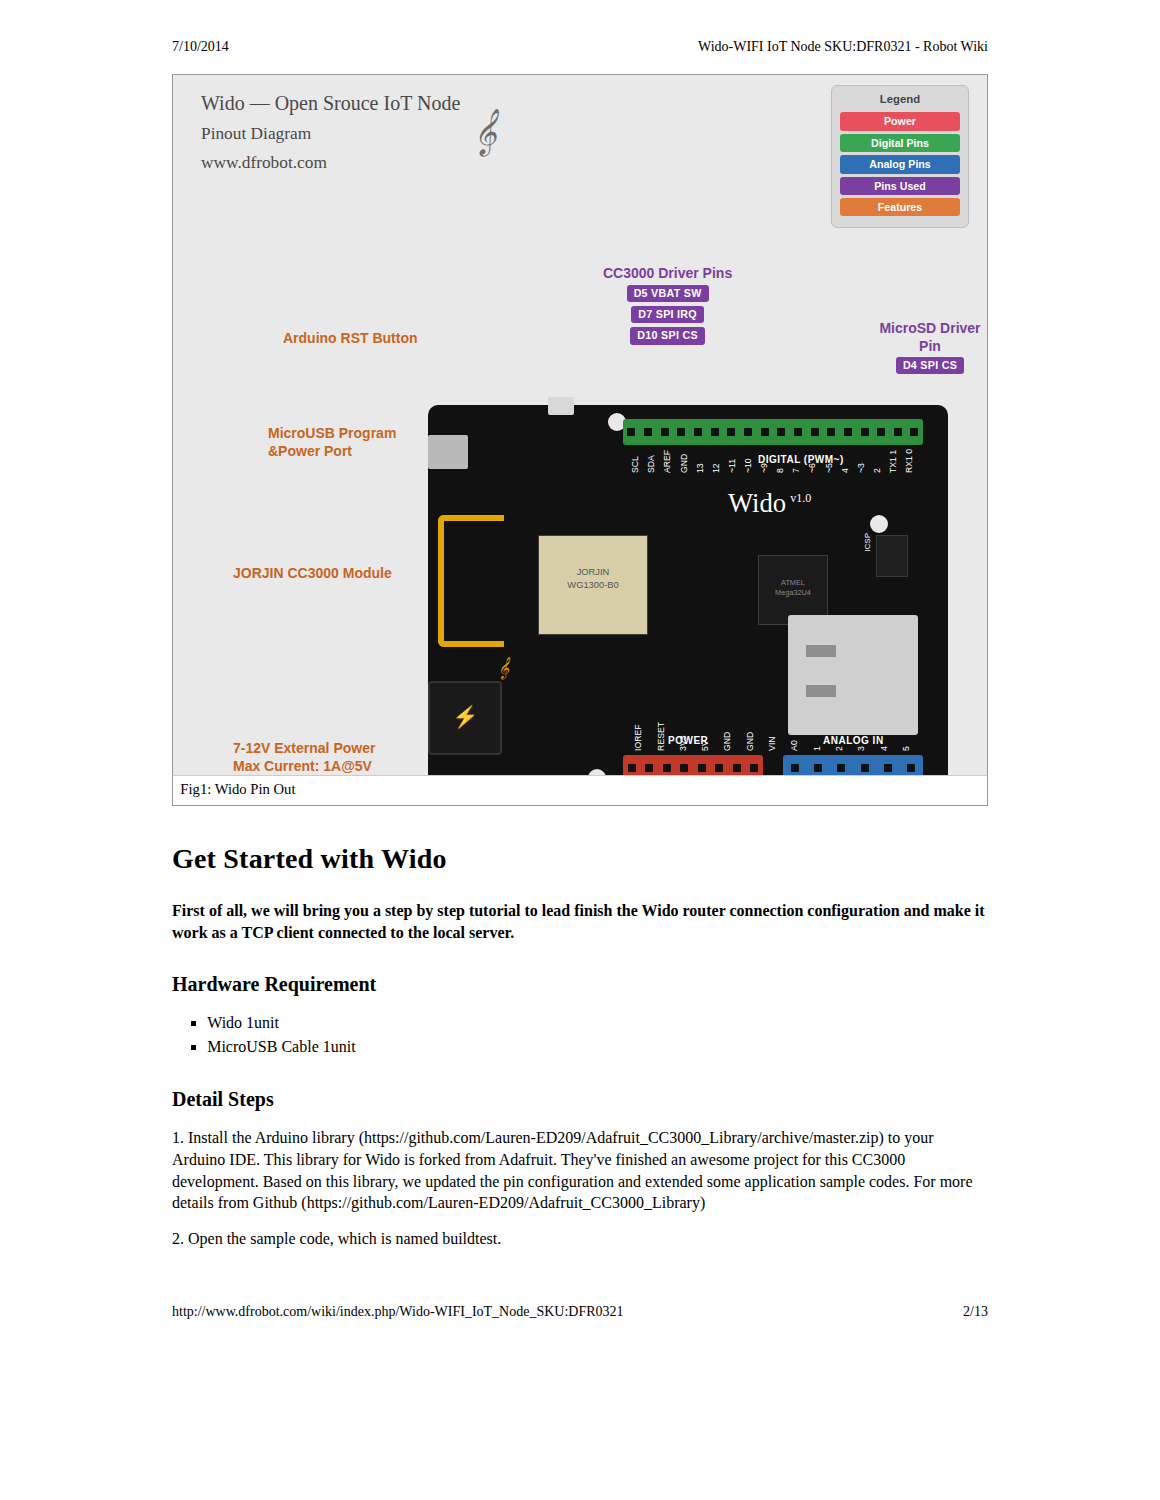7/10/2014 Wido-WIFI IoT Node SKU:DFR0321 - Robot Wiki
Wido — Open Srouce IoT Node
Pinout Diagram
www.dfrobot.com
𝄞
Legend
Power Digital Pins Analog Pins Pins Used Features
CC3000 Driver Pins
D5 VBAT SW
D7 SPI IRQ
D10 SPI CS
MicroSD Driver Pin
D4 SPI CS
Arduino RST Button
MicroUSB Program
&Power Port
JORJIN CC3000 Module
7-12V External Power
Max Current: 1A@5V
SPI For CC3000 & SD
D14 SPI MISO
D15 SPI SCK
D16 SPI MOSI
MicroSD Card Socket
SCL SDA AREF GND 1312~11~10~987~6~54~32 TX1 1 RX1 0
DIGITAL (PWM~)
IOREF RESET 3V35V GND GND VIN A012345
POWER
ANALOG IN
Widov1.0
JORJIN
WG1300-B0
ATMEL
Mega32U4
⚡
𝄞
ICSP
Fig1: Wido Pin Out
Get Started with Wido
First of all, we will bring you a step by step tutorial to lead finish the Wido router connection configuration and make it work as a TCP client connected to the local server.
Hardware Requirement
Wido 1unit
MicroUSB Cable 1unit
Detail Steps
1. Install the Arduino library (https://github.com/Lauren-ED209/Adafruit_CC3000_Library/archive/master.zip) to your Arduino IDE. This library for Wido is forked from Adafruit. They've finished an awesome project for this CC3000 development. Based on this library, we updated the pin configuration and extended some application sample codes. For more details from Github (https://github.com/Lauren-ED209/Adafruit_CC3000_Library)
2. Open the sample code, which is named buildtest.
http://www.dfrobot.com/wiki/index.php/Wido-WIFI_IoT_Node_SKU:DFR0321 2/13